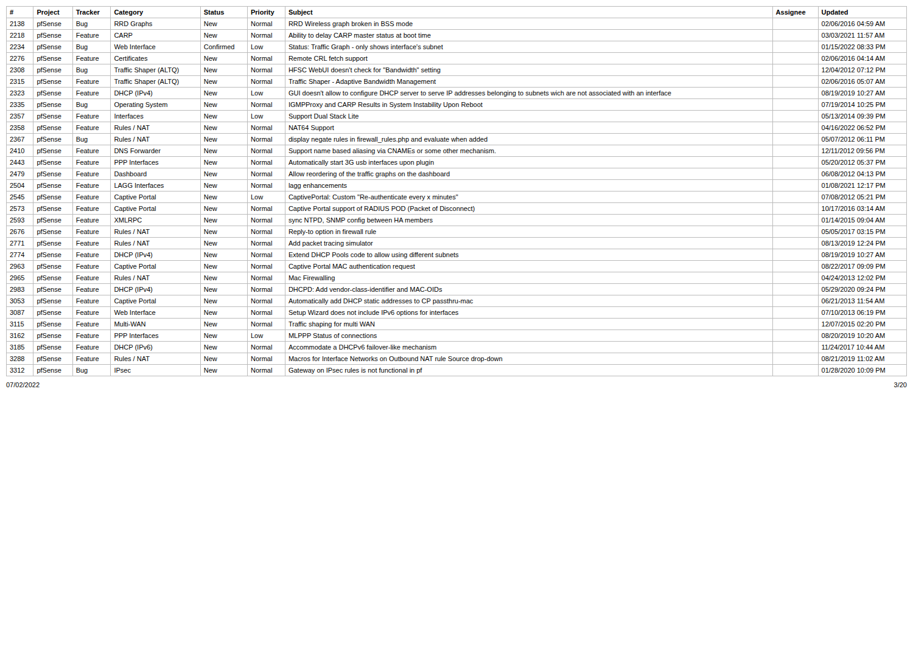| # | Project | Tracker | Category | Status | Priority | Subject | Assignee | Updated |
| --- | --- | --- | --- | --- | --- | --- | --- | --- |
| 2138 | pfSense | Bug | RRD Graphs | New | Normal | RRD Wireless graph broken in BSS mode | | 02/06/2016 04:59 AM |
| 2218 | pfSense | Feature | CARP | New | Normal | Ability to delay CARP master status at boot time | | 03/03/2021 11:57 AM |
| 2234 | pfSense | Bug | Web Interface | Confirmed | Low | Status: Traffic Graph - only shows interface's subnet | | 01/15/2022 08:33 PM |
| 2276 | pfSense | Feature | Certificates | New | Normal | Remote CRL fetch support | | 02/06/2016 04:14 AM |
| 2308 | pfSense | Bug | Traffic Shaper (ALTQ) | New | Normal | HFSC WebUI doesn't check for "Bandwidth" setting | | 12/04/2012 07:12 PM |
| 2315 | pfSense | Feature | Traffic Shaper (ALTQ) | New | Normal | Traffic Shaper - Adaptive Bandwidth Management | | 02/06/2016 05:07 AM |
| 2323 | pfSense | Feature | DHCP (IPv4) | New | Low | GUI doesn't allow to configure DHCP server to serve IP addresses belonging to subnets wich are not associated with an interface | | 08/19/2019 10:27 AM |
| 2335 | pfSense | Bug | Operating System | New | Normal | IGMPProxy and CARP Results in System Instability Upon Reboot | | 07/19/2014 10:25 PM |
| 2357 | pfSense | Feature | Interfaces | New | Low | Support Dual Stack Lite | | 05/13/2014 09:39 PM |
| 2358 | pfSense | Feature | Rules / NAT | New | Normal | NAT64 Support | | 04/16/2022 06:52 PM |
| 2367 | pfSense | Bug | Rules / NAT | New | Normal | display negate rules in firewall_rules.php and evaluate when added | | 05/07/2012 06:11 PM |
| 2410 | pfSense | Feature | DNS Forwarder | New | Normal | Support name based aliasing via CNAMEs or some other mechanism. | | 12/11/2012 09:56 PM |
| 2443 | pfSense | Feature | PPP Interfaces | New | Normal | Automatically start 3G usb interfaces upon plugin | | 05/20/2012 05:37 PM |
| 2479 | pfSense | Feature | Dashboard | New | Normal | Allow reordering of the traffic graphs on the dashboard | | 06/08/2012 04:13 PM |
| 2504 | pfSense | Feature | LAGG Interfaces | New | Normal | lagg enhancements | | 01/08/2021 12:17 PM |
| 2545 | pfSense | Feature | Captive Portal | New | Low | CaptivePortal: Custom "Re-authenticate every x minutes" | | 07/08/2012 05:21 PM |
| 2573 | pfSense | Feature | Captive Portal | New | Normal | Captive Portal support of RADIUS POD (Packet of Disconnect) | | 10/17/2016 03:14 AM |
| 2593 | pfSense | Feature | XMLRPC | New | Normal | sync NTPD, SNMP config between HA members | | 01/14/2015 09:04 AM |
| 2676 | pfSense | Feature | Rules / NAT | New | Normal | Reply-to option in firewall rule | | 05/05/2017 03:15 PM |
| 2771 | pfSense | Feature | Rules / NAT | New | Normal | Add packet tracing simulator | | 08/13/2019 12:24 PM |
| 2774 | pfSense | Feature | DHCP (IPv4) | New | Normal | Extend DHCP Pools code to allow using different subnets | | 08/19/2019 10:27 AM |
| 2963 | pfSense | Feature | Captive Portal | New | Normal | Captive Portal MAC authentication request | | 08/22/2017 09:09 PM |
| 2965 | pfSense | Feature | Rules / NAT | New | Normal | Mac Firewalling | | 04/24/2013 12:02 PM |
| 2983 | pfSense | Feature | DHCP (IPv4) | New | Normal | DHCPD: Add vendor-class-identifier and MAC-OIDs | | 05/29/2020 09:24 PM |
| 3053 | pfSense | Feature | Captive Portal | New | Normal | Automatically add DHCP static addresses to CP passthru-mac | | 06/21/2013 11:54 AM |
| 3087 | pfSense | Feature | Web Interface | New | Normal | Setup Wizard does not include IPv6 options for interfaces | | 07/10/2013 06:19 PM |
| 3115 | pfSense | Feature | Multi-WAN | New | Normal | Traffic shaping for multi WAN | | 12/07/2015 02:20 PM |
| 3162 | pfSense | Feature | PPP Interfaces | New | Low | MLPPP Status of connections | | 08/20/2019 10:20 AM |
| 3185 | pfSense | Feature | DHCP (IPv6) | New | Normal | Accommodate a DHCPv6 failover-like mechanism | | 11/24/2017 10:44 AM |
| 3288 | pfSense | Feature | Rules / NAT | New | Normal | Macros for Interface Networks on Outbound NAT rule Source drop-down | | 08/21/2019 11:02 AM |
| 3312 | pfSense | Bug | IPsec | New | Normal | Gateway on IPsec rules is not functional in pf | | 01/28/2020 10:09 PM |
07/02/2022 3/20